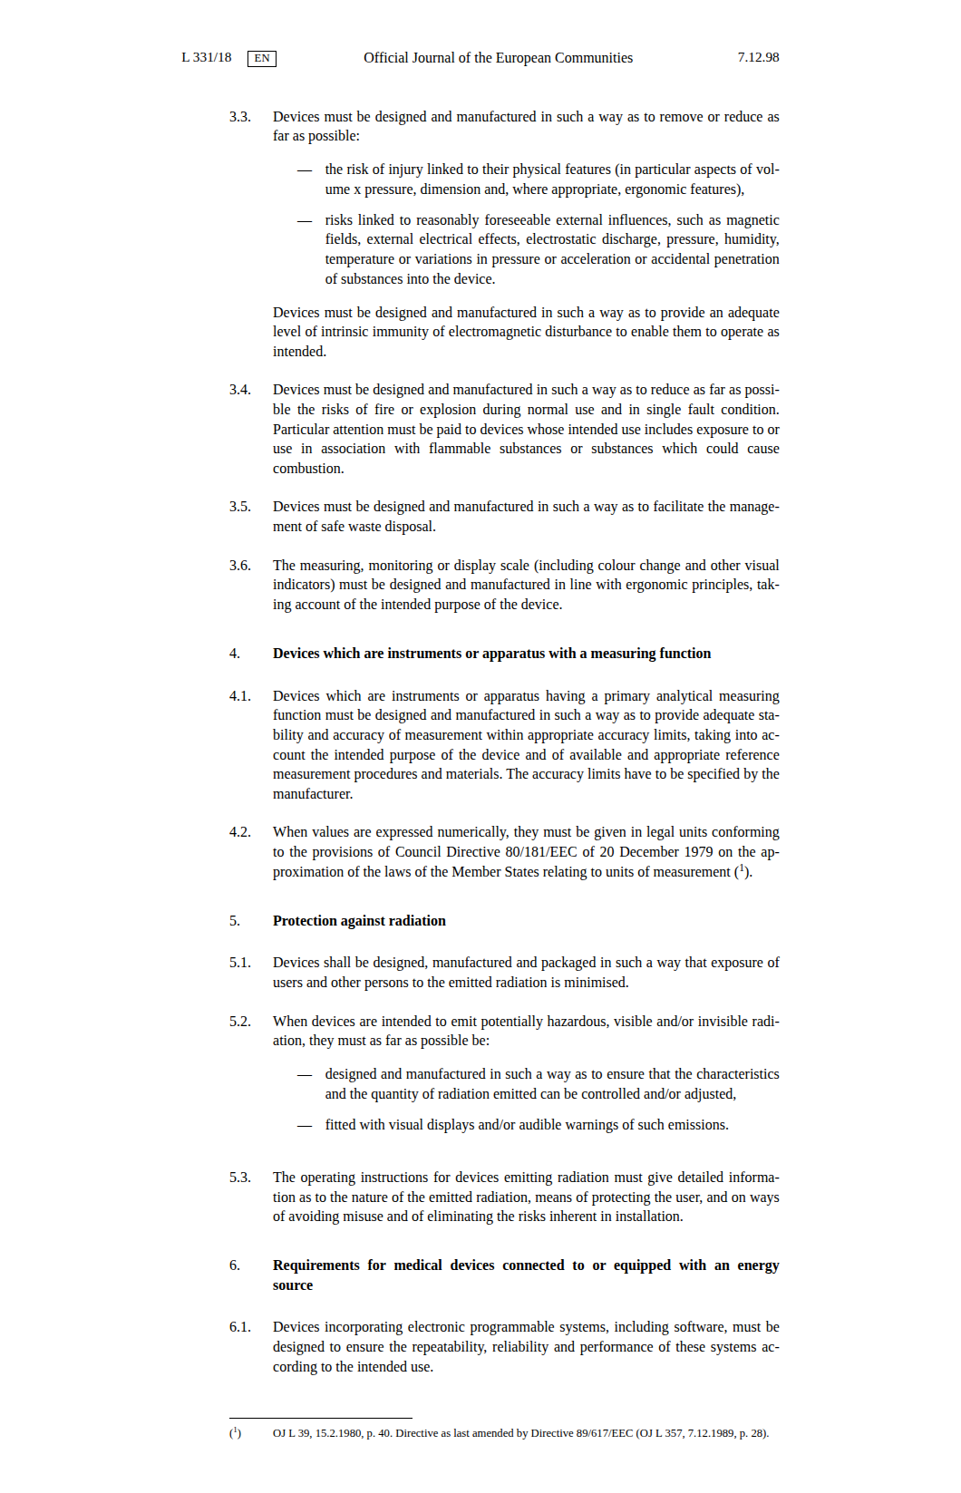L 331/18 EN
Official Journal of the European Communities
7.12.98
3.3.
Devices must be designed and manufactured in such a way as to remove or reduce as far as possible:
the risk of injury linked to their physical features (in particular aspects of volume x pressure, dimension and, where appropriate, ergonomic features),
risks linked to reasonably foreseeable external influences, such as magnetic fields, external electrical effects, electrostatic discharge, pressure, humidity, temperature or variations in pressure or acceleration or accidental penetration of substances into the device.
Devices must be designed and manufactured in such a way as to provide an adequate level of intrinsic immunity of electromagnetic disturbance to enable them to operate as intended.
3.4.
Devices must be designed and manufactured in such a way as to reduce as far as possible the risks of fire or explosion during normal use and in single fault condition. Particular attention must be paid to devices whose intended use includes exposure to or use in association with flammable substances or substances which could cause combustion.
3.5.
Devices must be designed and manufactured in such a way as to facilitate the management of safe waste disposal.
3.6.
The measuring, monitoring or display scale (including colour change and other visual indicators) must be designed and manufactured in line with ergonomic principles, taking account of the intended purpose of the device.
4.
Devices which are instruments or apparatus with a measuring function
4.1.
Devices which are instruments or apparatus having a primary analytical measuring function must be designed and manufactured in such a way as to provide adequate stability and accuracy of measurement within appropriate accuracy limits, taking into account the intended purpose of the device and of available and appropriate reference measurement procedures and materials. The accuracy limits have to be specified by the manufacturer.
4.2.
When values are expressed numerically, they must be given in legal units conforming to the provisions of Council Directive 80/181/EEC of 20 December 1979 on the approximation of the laws of the Member States relating to units of measurement (1).
5.
Protection against radiation
5.1.
Devices shall be designed, manufactured and packaged in such a way that exposure of users and other persons to the emitted radiation is minimised.
5.2.
When devices are intended to emit potentially hazardous, visible and/or invisible radiation, they must as far as possible be:
designed and manufactured in such a way as to ensure that the characteristics and the quantity of radiation emitted can be controlled and/or adjusted,
fitted with visual displays and/or audible warnings of such emissions.
5.3.
The operating instructions for devices emitting radiation must give detailed information as to the nature of the emitted radiation, means of protecting the user, and on ways of avoiding misuse and of eliminating the risks inherent in installation.
6.
Requirements for medical devices connected to or equipped with an energy source
6.1.
Devices incorporating electronic programmable systems, including software, must be designed to ensure the repeatability, reliability and performance of these systems according to the intended use.
(1)
OJ L 39, 15.2.1980, p. 40. Directive as last amended by Directive 89/617/EEC (OJ L 357, 7.12.1989, p. 28).